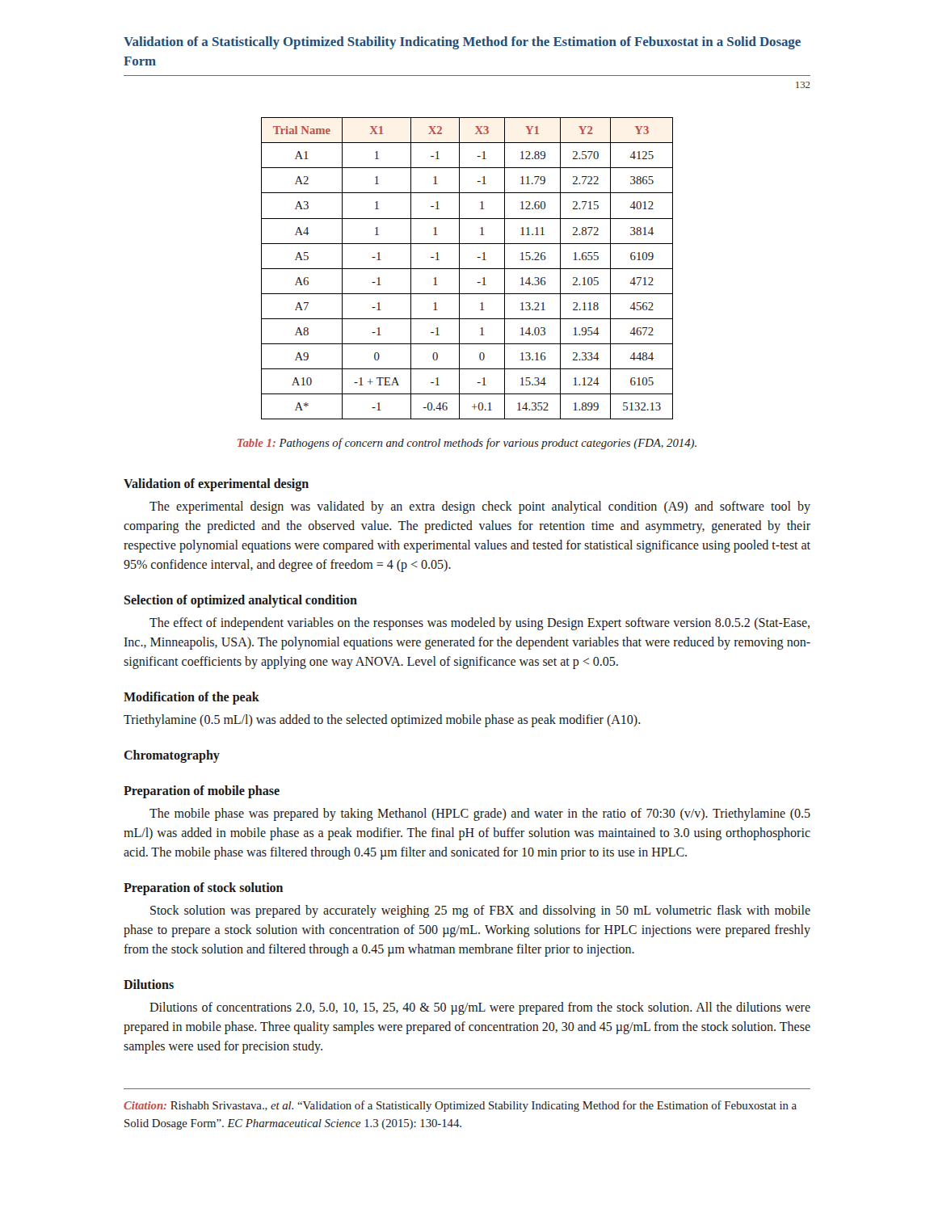Validation of a Statistically Optimized Stability Indicating Method for the Estimation of Febuxostat in a Solid Dosage Form
132
| Trial Name | X1 | X2 | X3 | Y1 | Y2 | Y3 |
| --- | --- | --- | --- | --- | --- | --- |
| A1 | 1 | -1 | -1 | 12.89 | 2.570 | 4125 |
| A2 | 1 | 1 | -1 | 11.79 | 2.722 | 3865 |
| A3 | 1 | -1 | 1 | 12.60 | 2.715 | 4012 |
| A4 | 1 | 1 | 1 | 11.11 | 2.872 | 3814 |
| A5 | -1 | -1 | -1 | 15.26 | 1.655 | 6109 |
| A6 | -1 | 1 | -1 | 14.36 | 2.105 | 4712 |
| A7 | -1 | 1 | 1 | 13.21 | 2.118 | 4562 |
| A8 | -1 | -1 | 1 | 14.03 | 1.954 | 4672 |
| A9 | 0 | 0 | 0 | 13.16 | 2.334 | 4484 |
| A10 | -1 + TEA | -1 | -1 | 15.34 | 1.124 | 6105 |
| A* | -1 | -0.46 | +0.1 | 14.352 | 1.899 | 5132.13 |
Table 1: Pathogens of concern and control methods for various product categories (FDA, 2014).
Validation of experimental design
The experimental design was validated by an extra design check point analytical condition (A9) and software tool by comparing the predicted and the observed value. The predicted values for retention time and asymmetry, generated by their respective polynomial equations were compared with experimental values and tested for statistical significance using pooled t-test at 95% confidence interval, and degree of freedom = 4 (p < 0.05).
Selection of optimized analytical condition
The effect of independent variables on the responses was modeled by using Design Expert software version 8.0.5.2 (Stat-Ease, Inc., Minneapolis, USA). The polynomial equations were generated for the dependent variables that were reduced by removing non-significant coefficients by applying one way ANOVA. Level of significance was set at p < 0.05.
Modification of the peak
Triethylamine (0.5 mL/l) was added to the selected optimized mobile phase as peak modifier (A10).
Chromatography
Preparation of mobile phase
The mobile phase was prepared by taking Methanol (HPLC grade) and water in the ratio of 70:30 (v/v). Triethylamine (0.5 mL/l) was added in mobile phase as a peak modifier. The final pH of buffer solution was maintained to 3.0 using orthophosphoric acid. The mobile phase was filtered through 0.45 µm filter and sonicated for 10 min prior to its use in HPLC.
Preparation of stock solution
Stock solution was prepared by accurately weighing 25 mg of FBX and dissolving in 50 mL volumetric flask with mobile phase to prepare a stock solution with concentration of 500 µg/mL. Working solutions for HPLC injections were prepared freshly from the stock solution and filtered through a 0.45 µm whatman membrane filter prior to injection.
Dilutions
Dilutions of concentrations 2.0, 5.0, 10, 15, 25, 40 & 50 µg/mL were prepared from the stock solution. All the dilutions were prepared in mobile phase. Three quality samples were prepared of concentration 20, 30 and 45 µg/mL from the stock solution. These samples were used for precision study.
Citation: Rishabh Srivastava., et al. “Validation of a Statistically Optimized Stability Indicating Method for the Estimation of Febuxostat in a Solid Dosage Form”. EC Pharmaceutical Science 1.3 (2015): 130-144.